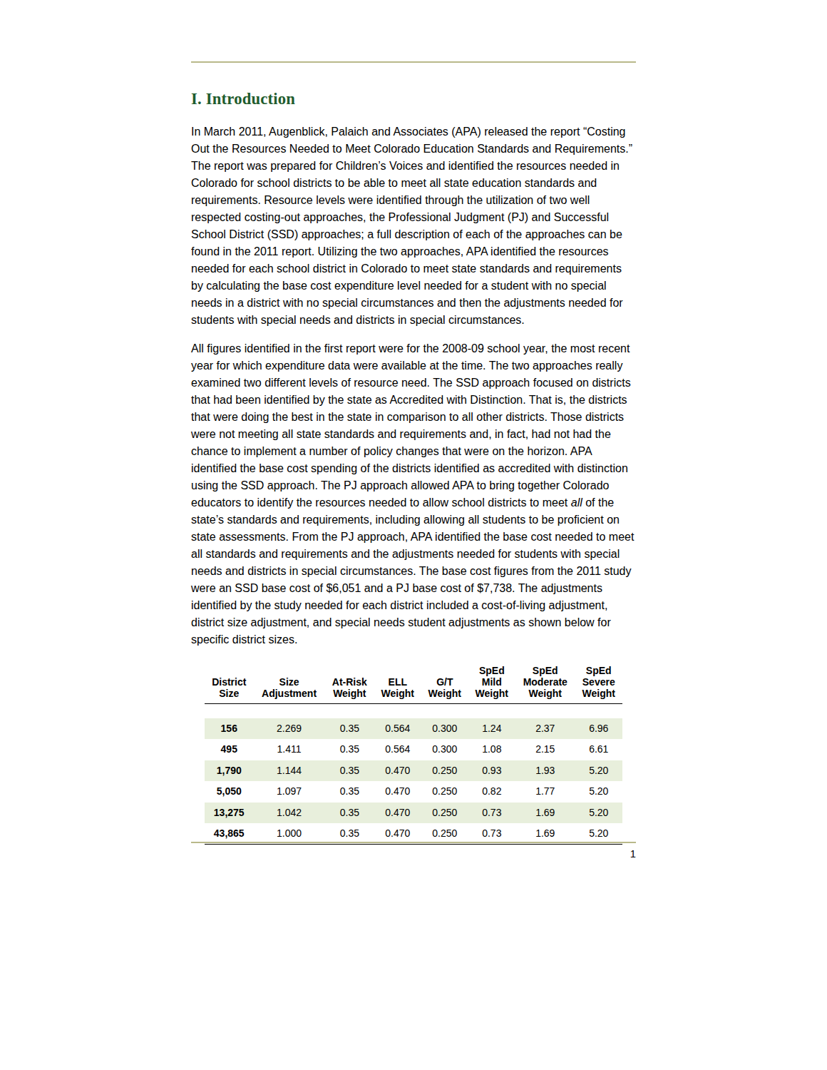I. Introduction
In March 2011, Augenblick, Palaich and Associates (APA) released the report “Costing Out the Resources Needed to Meet Colorado Education Standards and Requirements.” The report was prepared for Children’s Voices and identified the resources needed in Colorado for school districts to be able to meet all state education standards and requirements. Resource levels were identified through the utilization of two well respected costing-out approaches, the Professional Judgment (PJ) and Successful School District (SSD) approaches; a full description of each of the approaches can be found in the 2011 report. Utilizing the two approaches, APA identified the resources needed for each school district in Colorado to meet state standards and requirements by calculating the base cost expenditure level needed for a student with no special needs in a district with no special circumstances and then the adjustments needed for students with special needs and districts in special circumstances.
All figures identified in the first report were for the 2008-09 school year, the most recent year for which expenditure data were available at the time. The two approaches really examined two different levels of resource need. The SSD approach focused on districts that had been identified by the state as Accredited with Distinction. That is, the districts that were doing the best in the state in comparison to all other districts. Those districts were not meeting all state standards and requirements and, in fact, had not had the chance to implement a number of policy changes that were on the horizon. APA identified the base cost spending of the districts identified as accredited with distinction using the SSD approach. The PJ approach allowed APA to bring together Colorado educators to identify the resources needed to allow school districts to meet all of the state’s standards and requirements, including allowing all students to be proficient on state assessments. From the PJ approach, APA identified the base cost needed to meet all standards and requirements and the adjustments needed for students with special needs and districts in special circumstances. The base cost figures from the 2011 study were an SSD base cost of $6,051 and a PJ base cost of $7,738. The adjustments identified by the study needed for each district included a cost-of-living adjustment, district size adjustment, and special needs student adjustments as shown below for specific district sizes.
| District Size | Size Adjustment | At-Risk Weight | ELL Weight | G/T Weight | SpEd Mild Weight | SpEd Moderate Weight | SpEd Severe Weight |
| --- | --- | --- | --- | --- | --- | --- | --- |
| 156 | 2.269 | 0.35 | 0.564 | 0.300 | 1.24 | 2.37 | 6.96 |
| 495 | 1.411 | 0.35 | 0.564 | 0.300 | 1.08 | 2.15 | 6.61 |
| 1,790 | 1.144 | 0.35 | 0.470 | 0.250 | 0.93 | 1.93 | 5.20 |
| 5,050 | 1.097 | 0.35 | 0.470 | 0.250 | 0.82 | 1.77 | 5.20 |
| 13,275 | 1.042 | 0.35 | 0.470 | 0.250 | 0.73 | 1.69 | 5.20 |
| 43,865 | 1.000 | 0.35 | 0.470 | 0.250 | 0.73 | 1.69 | 5.20 |
1